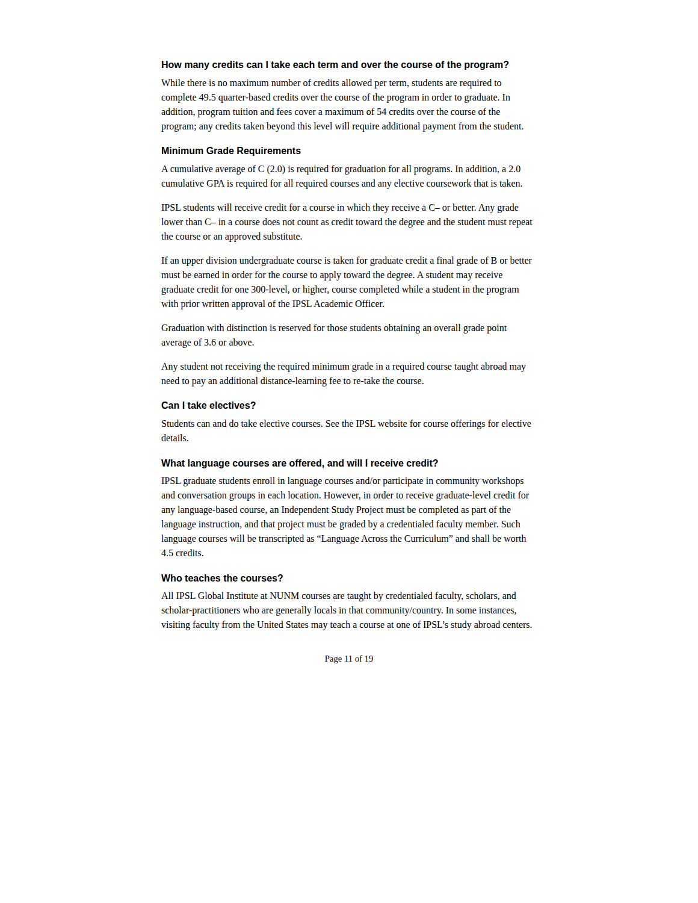How many credits can I take each term and over the course of the program?
While there is no maximum number of credits allowed per term, students are required to complete 49.5 quarter-based credits over the course of the program in order to graduate. In addition, program tuition and fees cover a maximum of 54 credits over the course of the program; any credits taken beyond this level will require additional payment from the student.
Minimum Grade Requirements
A cumulative average of C (2.0) is required for graduation for all programs. In addition, a 2.0 cumulative GPA is required for all required courses and any elective coursework that is taken.
IPSL students will receive credit for a course in which they receive a C– or better. Any grade lower than C– in a course does not count as credit toward the degree and the student must repeat the course or an approved substitute.
If an upper division undergraduate course is taken for graduate credit a final grade of B or better must be earned in order for the course to apply toward the degree. A student may receive graduate credit for one 300-level, or higher, course completed while a student in the program with prior written approval of the IPSL Academic Officer.
Graduation with distinction is reserved for those students obtaining an overall grade point average of 3.6 or above.
Any student not receiving the required minimum grade in a required course taught abroad may need to pay an additional distance-learning fee to re-take the course.
Can I take electives?
Students can and do take elective courses. See the IPSL website for course offerings for elective details.
What language courses are offered, and will I receive credit?
IPSL graduate students enroll in language courses and/or participate in community workshops and conversation groups in each location. However, in order to receive graduate-level credit for any language-based course, an Independent Study Project must be completed as part of the language instruction, and that project must be graded by a credentialed faculty member. Such language courses will be transcripted as “Language Across the Curriculum” and shall be worth 4.5 credits.
Who teaches the courses?
All IPSL Global Institute at NUNM courses are taught by credentialed faculty, scholars, and scholar-practitioners who are generally locals in that community/country. In some instances, visiting faculty from the United States may teach a course at one of IPSL’s study abroad centers.
Page 11 of 19